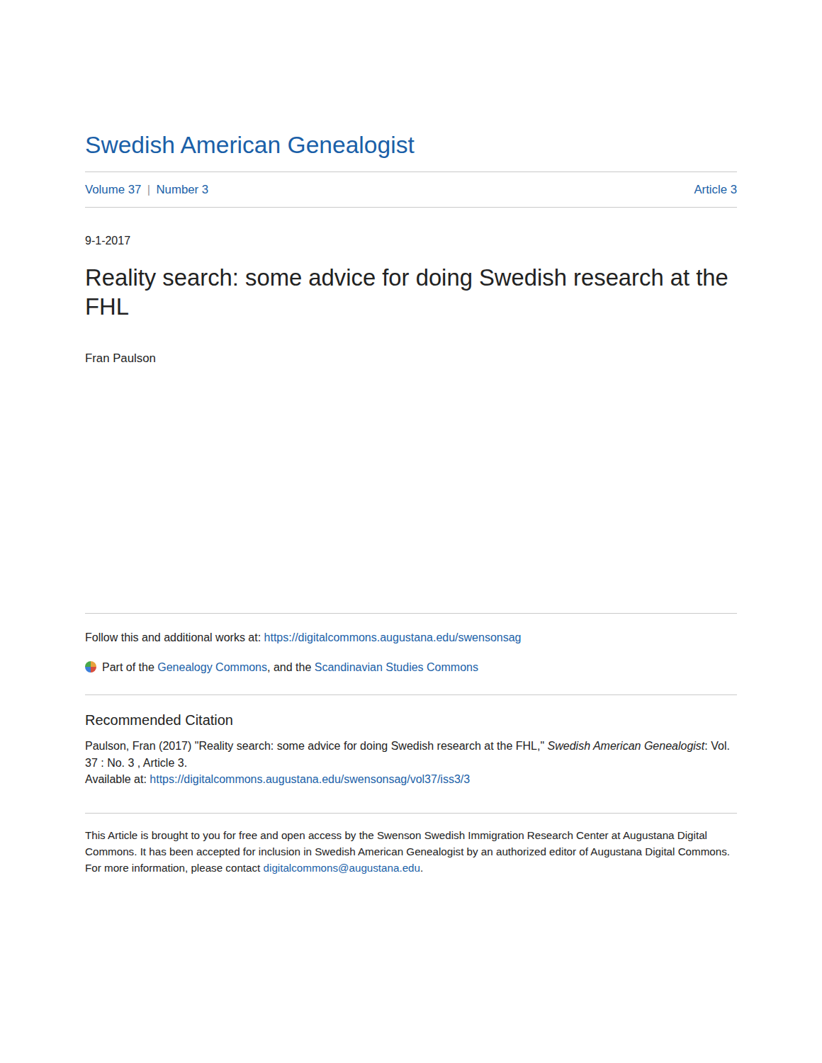Swedish American Genealogist
Volume 37|Number 3
Article 3
9-1-2017
Reality search: some advice for doing Swedish research at the FHL
Fran Paulson
Follow this and additional works at: https://digitalcommons.augustana.edu/swensonsag
Part of the Genealogy Commons, and the Scandinavian Studies Commons
Recommended Citation
Paulson, Fran (2017) "Reality search: some advice for doing Swedish research at the FHL," Swedish American Genealogist: Vol. 37 : No. 3 , Article 3.
Available at: https://digitalcommons.augustana.edu/swensonsag/vol37/iss3/3
This Article is brought to you for free and open access by the Swenson Swedish Immigration Research Center at Augustana Digital Commons. It has been accepted for inclusion in Swedish American Genealogist by an authorized editor of Augustana Digital Commons. For more information, please contact digitalcommons@augustana.edu.